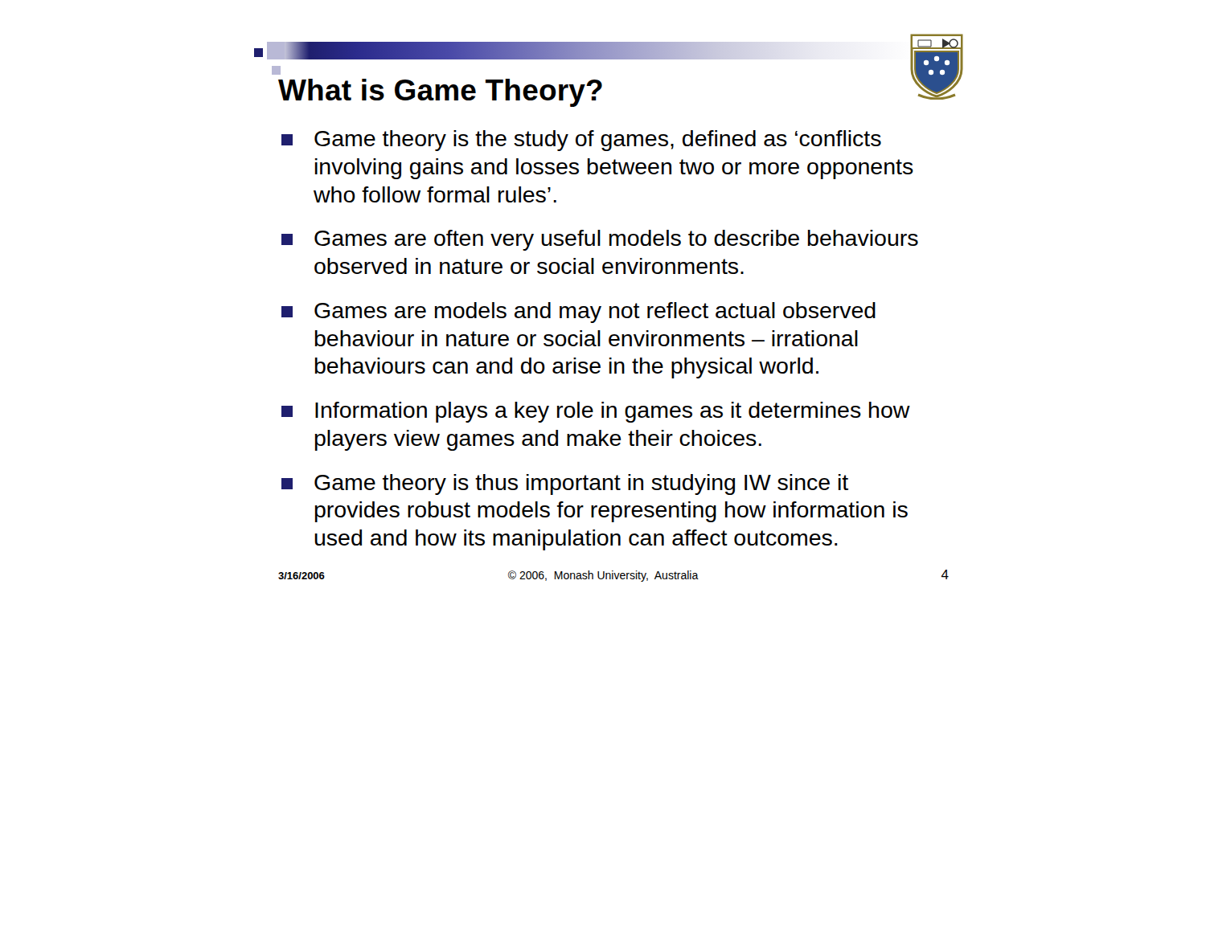What is Game Theory?
Game theory is the study of games, defined as ‘conflicts involving gains and losses between two or more opponents who follow formal rules’.
Games are often very useful models to describe behaviours observed in nature or social environments.
Games are models and may not reflect actual observed behaviour in nature or social environments – irrational behaviours can and do arise in the physical world.
Information plays a key role in games as it determines how players view games and make their choices.
Game theory is thus important in studying IW since it provides robust models for representing how information is used and how its manipulation can affect outcomes.
3/16/2006
© 2006, Monash University, Australia
4